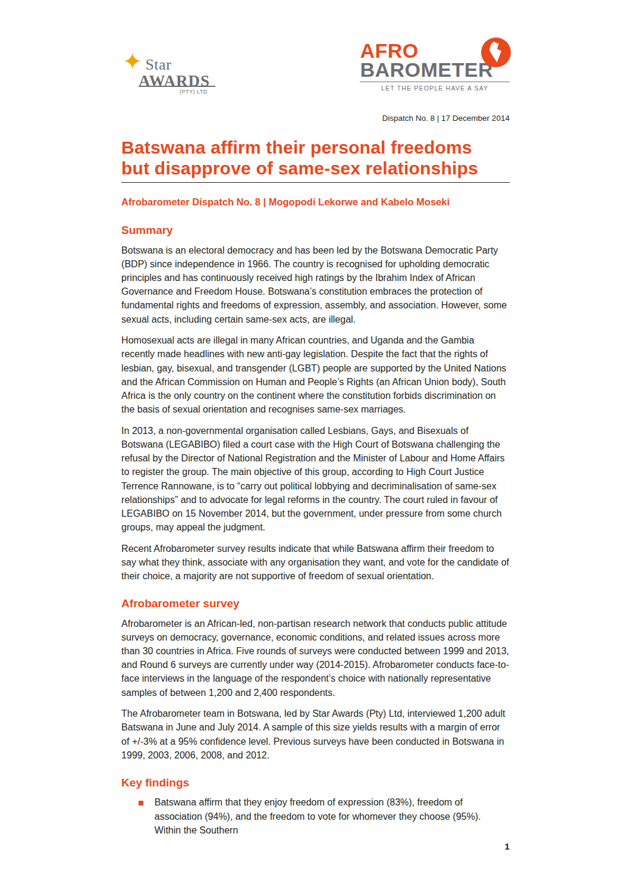✦ Star AWARDS (PTY) LTD
AFRO
BAROMETER
LET THE PEOPLE HAVE A SAY
Dispatch No. 8 | 17 December 2014
Batswana affirm their personal freedoms
but disapprove of same-sex relationships
Afrobarometer Dispatch No. 8 | Mogopodi Lekorwe and Kabelo Moseki
Summary
Botswana is an electoral democracy and has been led by the Botswana Democratic Party (BDP) since independence in 1966. The country is recognised for upholding democratic principles and has continuously received high ratings by the Ibrahim Index of African Governance and Freedom House. Botswana’s constitution embraces the protection of fundamental rights and freedoms of expression, assembly, and association. However, some sexual acts, including certain same-sex acts, are illegal.
Homosexual acts are illegal in many African countries, and Uganda and the Gambia recently made headlines with new anti-gay legislation. Despite the fact that the rights of lesbian, gay, bisexual, and transgender (LGBT) people are supported by the United Nations and the African Commission on Human and People’s Rights (an African Union body), South Africa is the only country on the continent where the constitution forbids discrimination on the basis of sexual orientation and recognises same-sex marriages.
In 2013, a non-governmental organisation called Lesbians, Gays, and Bisexuals of Botswana (LEGABIBO) filed a court case with the High Court of Botswana challenging the refusal by the Director of National Registration and the Minister of Labour and Home Affairs to register the group. The main objective of this group, according to High Court Justice Terrence Rannowane, is to “carry out political lobbying and decriminalisation of same-sex relationships” and to advocate for legal reforms in the country. The court ruled in favour of LEGABIBO on 15 November 2014, but the government, under pressure from some church groups, may appeal the judgment.
Recent Afrobarometer survey results indicate that while Batswana affirm their freedom to say what they think, associate with any organisation they want, and vote for the candidate of their choice, a majority are not supportive of freedom of sexual orientation.
Afrobarometer survey
Afrobarometer is an African-led, non-partisan research network that conducts public attitude surveys on democracy, governance, economic conditions, and related issues across more than 30 countries in Africa. Five rounds of surveys were conducted between 1999 and 2013, and Round 6 surveys are currently under way (2014-2015). Afrobarometer conducts face-to-face interviews in the language of the respondent’s choice with nationally representative samples of between 1,200 and 2,400 respondents.
The Afrobarometer team in Botswana, led by Star Awards (Pty) Ltd, interviewed 1,200 adult Batswana in June and July 2014. A sample of this size yields results with a margin of error of +/-3% at a 95% confidence level. Previous surveys have been conducted in Botswana in 1999, 2003, 2006, 2008, and 2012.
Key findings
Batswana affirm that they enjoy freedom of expression (83%), freedom of association (94%), and the freedom to vote for whomever they choose (95%). Within the Southern
1